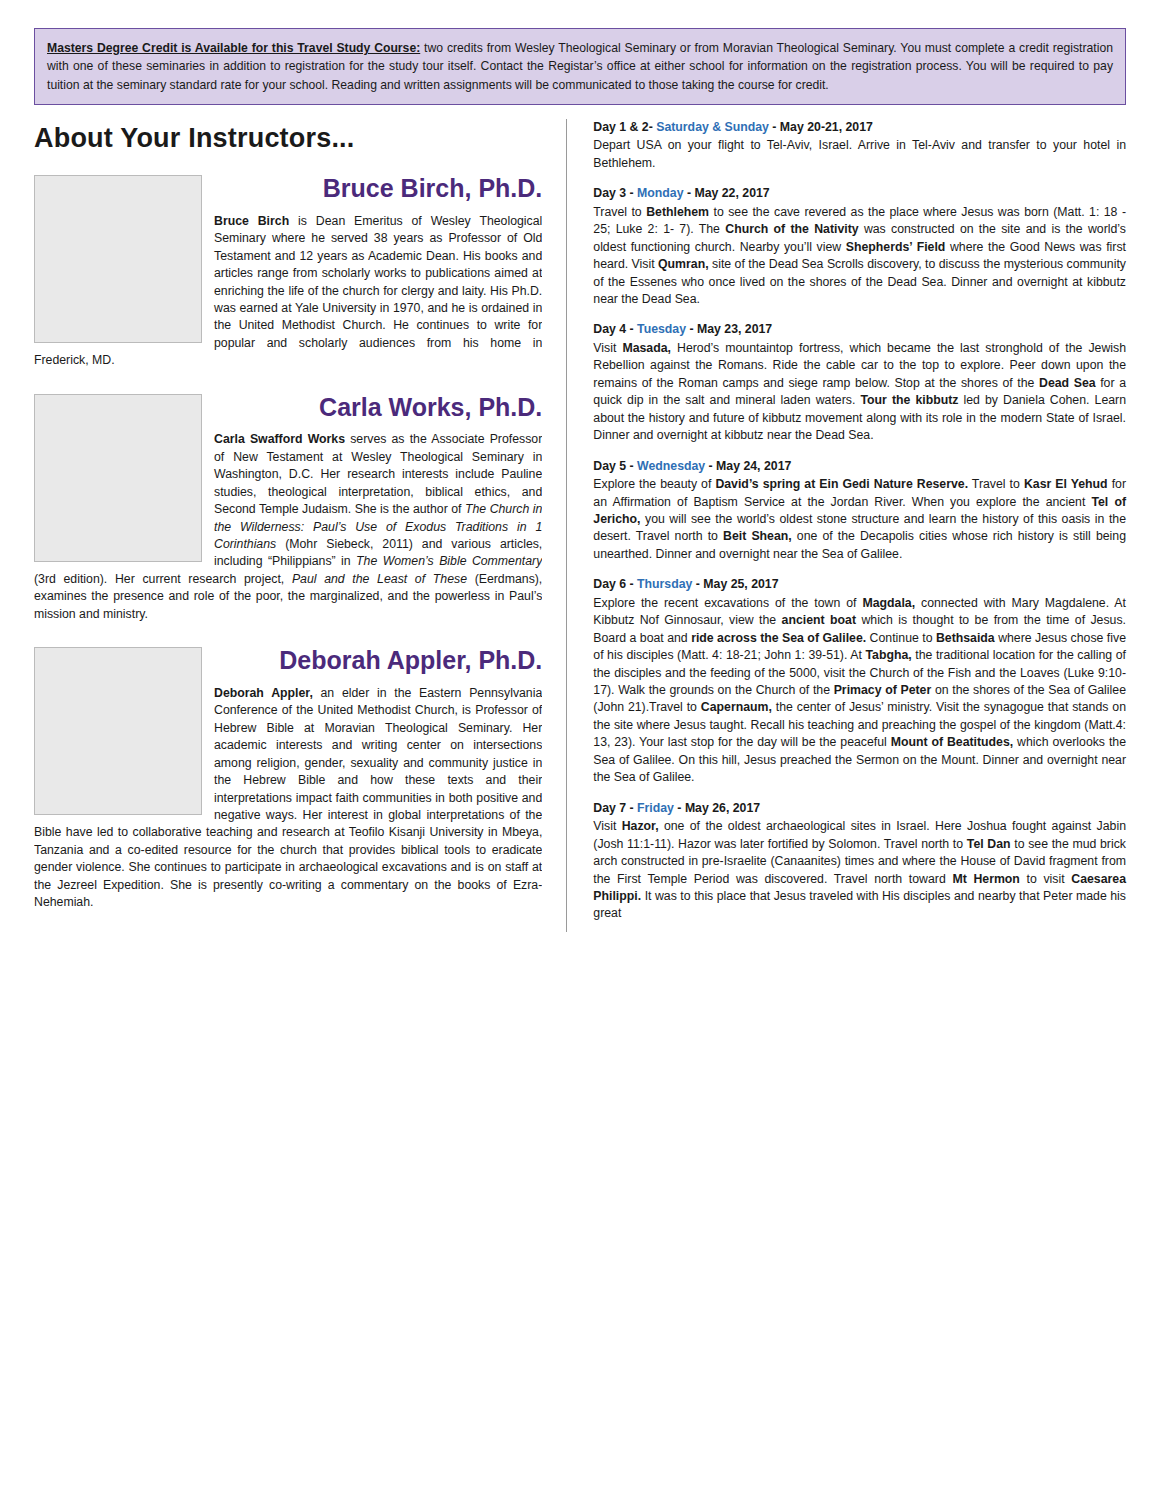Masters Degree Credit is Available for this Travel Study Course: two credits from Wesley Theological Seminary or from Moravian Theological Seminary. You must complete a credit registration with one of these seminaries in addition to registration for the study tour itself. Contact the Registar’s office at either school for information on the registration process. You will be required to pay tuition at the seminary standard rate for your school. Reading and written assignments will be communicated to those taking the course for credit.
About Your Instructors...
Bruce Birch, Ph.D.
Bruce Birch is Dean Emeritus of Wesley Theological Seminary where he served 38 years as Professor of Old Testament and 12 years as Academic Dean. His books and articles range from scholarly works to publications aimed at enriching the life of the church for clergy and laity. His Ph.D. was earned at Yale University in 1970, and he is ordained in the United Methodist Church. He continues to write for popular and scholarly audiences from his home in Frederick, MD.
Carla Works, Ph.D.
Carla Swafford Works serves as the Associate Professor of New Testament at Wesley Theological Seminary in Washington, D.C. Her research interests include Pauline studies, theological interpretation, biblical ethics, and Second Temple Judaism. She is the author of The Church in the Wilderness: Paul’s Use of Exodus Traditions in 1 Corinthians (Mohr Siebeck, 2011) and various articles, including “Philippians” in The Women’s Bible Commentary (3rd edition). Her current research project, Paul and the Least of These (Eerdmans), examines the presence and role of the poor, the marginalized, and the powerless in Paul’s mission and ministry.
Deborah Appler, Ph.D.
Deborah Appler, an elder in the Eastern Pennsylvania Conference of the United Methodist Church, is Professor of Hebrew Bible at Moravian Theological Seminary. Her academic interests and writing center on intersections among religion, gender, sexuality and community justice in the Hebrew Bible and how these texts and their interpretations impact faith communities in both positive and negative ways. Her interest in global interpretations of the Bible have led to collaborative teaching and research at Teofilo Kisanji University in Mbeya, Tanzania and a co-edited resource for the church that provides biblical tools to eradicate gender violence. She continues to participate in archaeological excavations and is on staff at the Jezreel Expedition. She is presently co-writing a commentary on the books of Ezra-Nehemiah.
Day 1 & 2- Saturday & Sunday - May 20-21, 2017
Depart USA on your flight to Tel-Aviv, Israel. Arrive in Tel-Aviv and transfer to your hotel in Bethlehem.
Day 3 - Monday - May 22, 2017
Travel to Bethlehem to see the cave revered as the place where Jesus was born (Matt. 1: 18 - 25; Luke 2: 1- 7). The Church of the Nativity was constructed on the site and is the world’s oldest functioning church. Nearby you’ll view Shepherds’ Field where the Good News was first heard. Visit Qumran, site of the Dead Sea Scrolls discovery, to discuss the mysterious community of the Essenes who once lived on the shores of the Dead Sea. Dinner and overnight at kibbutz near the Dead Sea.
Day 4 - Tuesday - May 23, 2017
Visit Masada, Herod’s mountaintop fortress, which became the last stronghold of the Jewish Rebellion against the Romans. Ride the cable car to the top to explore. Peer down upon the remains of the Roman camps and siege ramp below. Stop at the shores of the Dead Sea for a quick dip in the salt and mineral laden waters. Tour the kibbutz led by Daniela Cohen. Learn about the history and future of kibbutz movement along with its role in the modern State of Israel. Dinner and overnight at kibbutz near the Dead Sea.
Day 5 - Wednesday - May 24, 2017
Explore the beauty of David’s spring at Ein Gedi Nature Reserve. Travel to Kasr El Yehud for an Affirmation of Baptism Service at the Jordan River. When you explore the ancient Tel of Jericho, you will see the world’s oldest stone structure and learn the history of this oasis in the desert. Travel north to Beit Shean, one of the Decapolis cities whose rich history is still being unearthed. Dinner and overnight near the Sea of Galilee.
Day 6 - Thursday - May 25, 2017
Explore the recent excavations of the town of Magdala, connected with Mary Magdalene. At Kibbutz Nof Ginnosaur, view the ancient boat which is thought to be from the time of Jesus. Board a boat and ride across the Sea of Galilee. Continue to Bethsaida where Jesus chose five of his disciples (Matt. 4: 18-21; John 1: 39-51). At Tabgha, the traditional location for the calling of the disciples and the feeding of the 5000, visit the Church of the Fish and the Loaves (Luke 9:10-17). Walk the grounds on the Church of the Primacy of Peter on the shores of the Sea of Galilee (John 21).Travel to Capernaum, the center of Jesus’ ministry. Visit the synagogue that stands on the site where Jesus taught. Recall his teaching and preaching the gospel of the kingdom (Matt.4: 13, 23). Your last stop for the day will be the peaceful Mount of Beatitudes, which overlooks the Sea of Galilee. On this hill, Jesus preached the Sermon on the Mount. Dinner and overnight near the Sea of Galilee.
Day 7 - Friday - May 26, 2017
Visit Hazor, one of the oldest archaeological sites in Israel. Here Joshua fought against Jabin (Josh 11:1-11). Hazor was later fortified by Solomon. Travel north to Tel Dan to see the mud brick arch constructed in pre-Israelite (Canaanites) times and where the House of David fragment from the First Temple Period was discovered. Travel north toward Mt Hermon to visit Caesarea Philippi. It was to this place that Jesus traveled with His disciples and nearby that Peter made his great